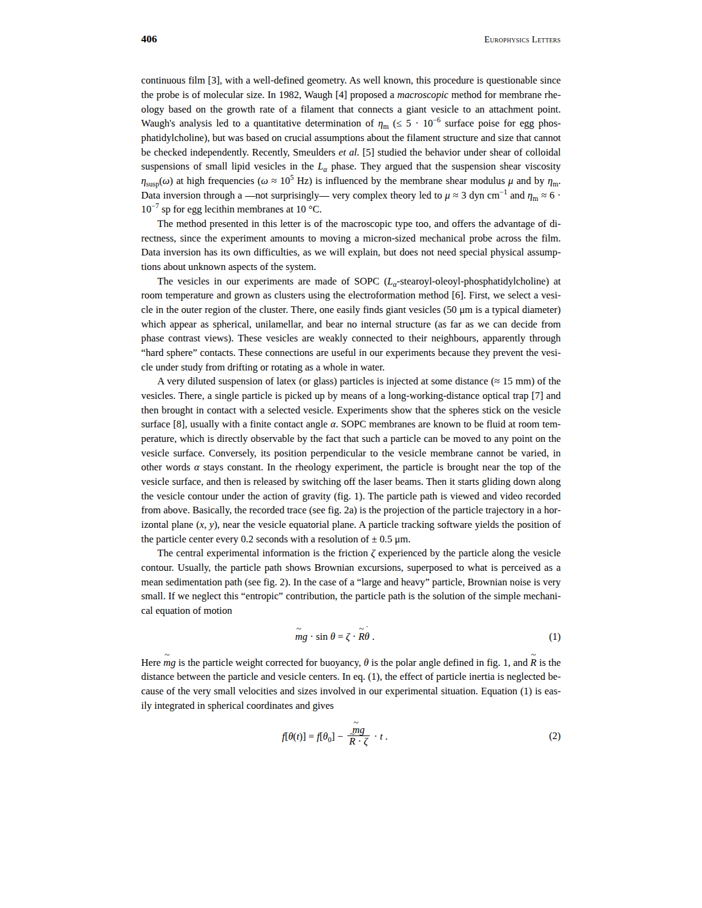406
Europhysics Letters
continuous film [3], with a well-defined geometry. As well known, this procedure is questionable since the probe is of molecular size. In 1982, Waugh [4] proposed a macroscopic method for membrane rheology based on the growth rate of a filament that connects a giant vesicle to an attachment point. Waugh's analysis led to a quantitative determination of ηm (≤ 5 · 10−6 surface poise for egg phosphatidylcholine), but was based on crucial assumptions about the filament structure and size that cannot be checked independently. Recently, Smeulders et al. [5] studied the behavior under shear of colloidal suspensions of small lipid vesicles in the Lα phase. They argued that the suspension shear viscosity ηsusp(ω) at high frequencies (ω ≈ 105 Hz) is influenced by the membrane shear modulus μ and by ηm. Data inversion through a —not surprisingly— very complex theory led to μ ≈ 3 dyn cm−1 and ηm ≈ 6 · 10−7 sp for egg lecithin membranes at 10 °C.
The method presented in this letter is of the macroscopic type too, and offers the advantage of directness, since the experiment amounts to moving a micron-sized mechanical probe across the film. Data inversion has its own difficulties, as we will explain, but does not need special physical assumptions about unknown aspects of the system.
The vesicles in our experiments are made of SOPC (Lα-stearoyl-oleoyl-phosphatidylcholine) at room temperature and grown as clusters using the electroformation method [6]. First, we select a vesicle in the outer region of the cluster. There, one easily finds giant vesicles (50 μm is a typical diameter) which appear as spherical, unilamellar, and bear no internal structure (as far as we can decide from phase contrast views). These vesicles are weakly connected to their neighbours, apparently through “hard sphere” contacts. These connections are useful in our experiments because they prevent the vesicle under study from drifting or rotating as a whole in water.
A very diluted suspension of latex (or glass) particles is injected at some distance (≈ 15 mm) of the vesicles. There, a single particle is picked up by means of a long-working-distance optical trap [7] and then brought in contact with a selected vesicle. Experiments show that the spheres stick on the vesicle surface [8], usually with a finite contact angle α. SOPC membranes are known to be fluid at room temperature, which is directly observable by the fact that such a particle can be moved to any point on the vesicle surface. Conversely, its position perpendicular to the vesicle membrane cannot be varied, in other words α stays constant. In the rheology experiment, the particle is brought near the top of the vesicle surface, and then is released by switching off the laser beams. Then it starts gliding down along the vesicle contour under the action of gravity (fig. 1). The particle path is viewed and video recorded from above. Basically, the recorded trace (see fig. 2a) is the projection of the particle trajectory in a horizontal plane (x, y), near the vesicle equatorial plane. A particle tracking software yields the position of the particle center every 0.2 seconds with a resolution of ± 0.5 μm.
The central experimental information is the friction ζ experienced by the particle along the vesicle contour. Usually, the particle path shows Brownian excursions, superposed to what is perceived as a mean sedimentation path (see fig. 2). In the case of a “large and heavy” particle, Brownian noise is very small. If we neglect this “entropic” contribution, the particle path is the solution of the simple mechanical equation of motion
m~g · sin θ = ζ · R~θ˙ .
(1)
Here m~g is the particle weight corrected for buoyancy, θ is the polar angle defined in fig. 1, and R~ is the distance between the particle and vesicle centers. In eq. (1), the effect of particle inertia is neglected because of the very small velocities and sizes involved in our experimental situation. Equation (1) is easily integrated in spherical coordinates and gives
f[θ(t)] = f[θ0] − m~g R~ · ζ · t .
(2)